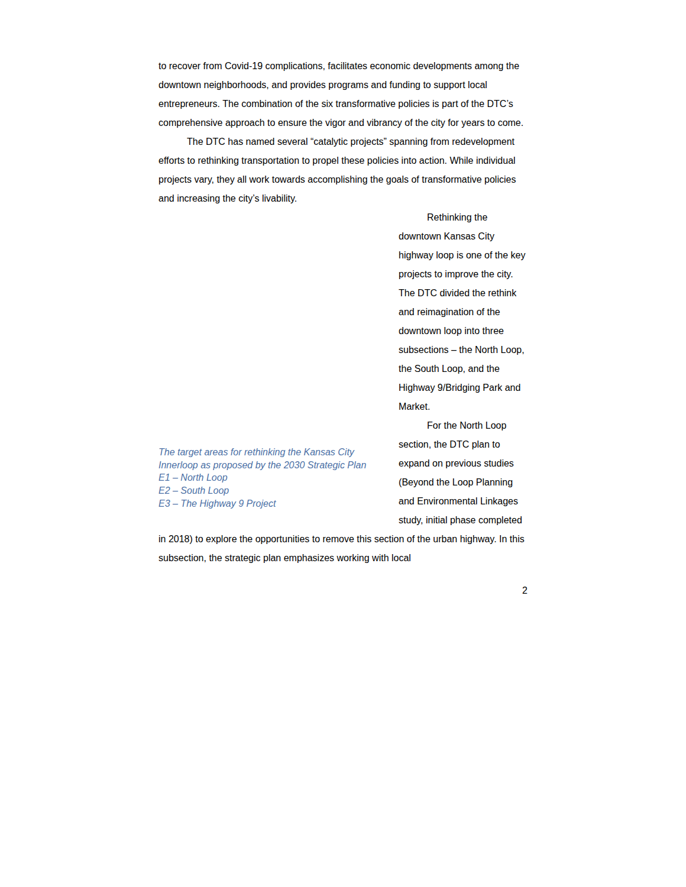to recover from Covid-19 complications, facilitates economic developments among the downtown neighborhoods, and provides programs and funding to support local entrepreneurs. The combination of the six transformative policies is part of the DTC’s comprehensive approach to ensure the vigor and vibrancy of the city for years to come.
The DTC has named several “catalytic projects” spanning from redevelopment efforts to rethinking transportation to propel these policies into action. While individual projects vary, they all work towards accomplishing the goals of transformative policies and increasing the city’s livability.
The target areas for rethinking the Kansas City Innerloop as proposed by the 2030 Strategic Plan
E1 – North Loop
E2 – South Loop
E3 – The Highway 9 Project
Rethinking the downtown Kansas City highway loop is one of the key projects to improve the city. The DTC divided the rethink and reimagination of the downtown loop into three subsections – the North Loop, the South Loop, and the Highway 9/Bridging Park and Market.
For the North Loop section, the DTC plan to expand on previous studies (Beyond the Loop Planning and Environmental Linkages study, initial phase completed in 2018) to explore the opportunities to remove this section of the urban highway. In this subsection, the strategic plan emphasizes working with local
2